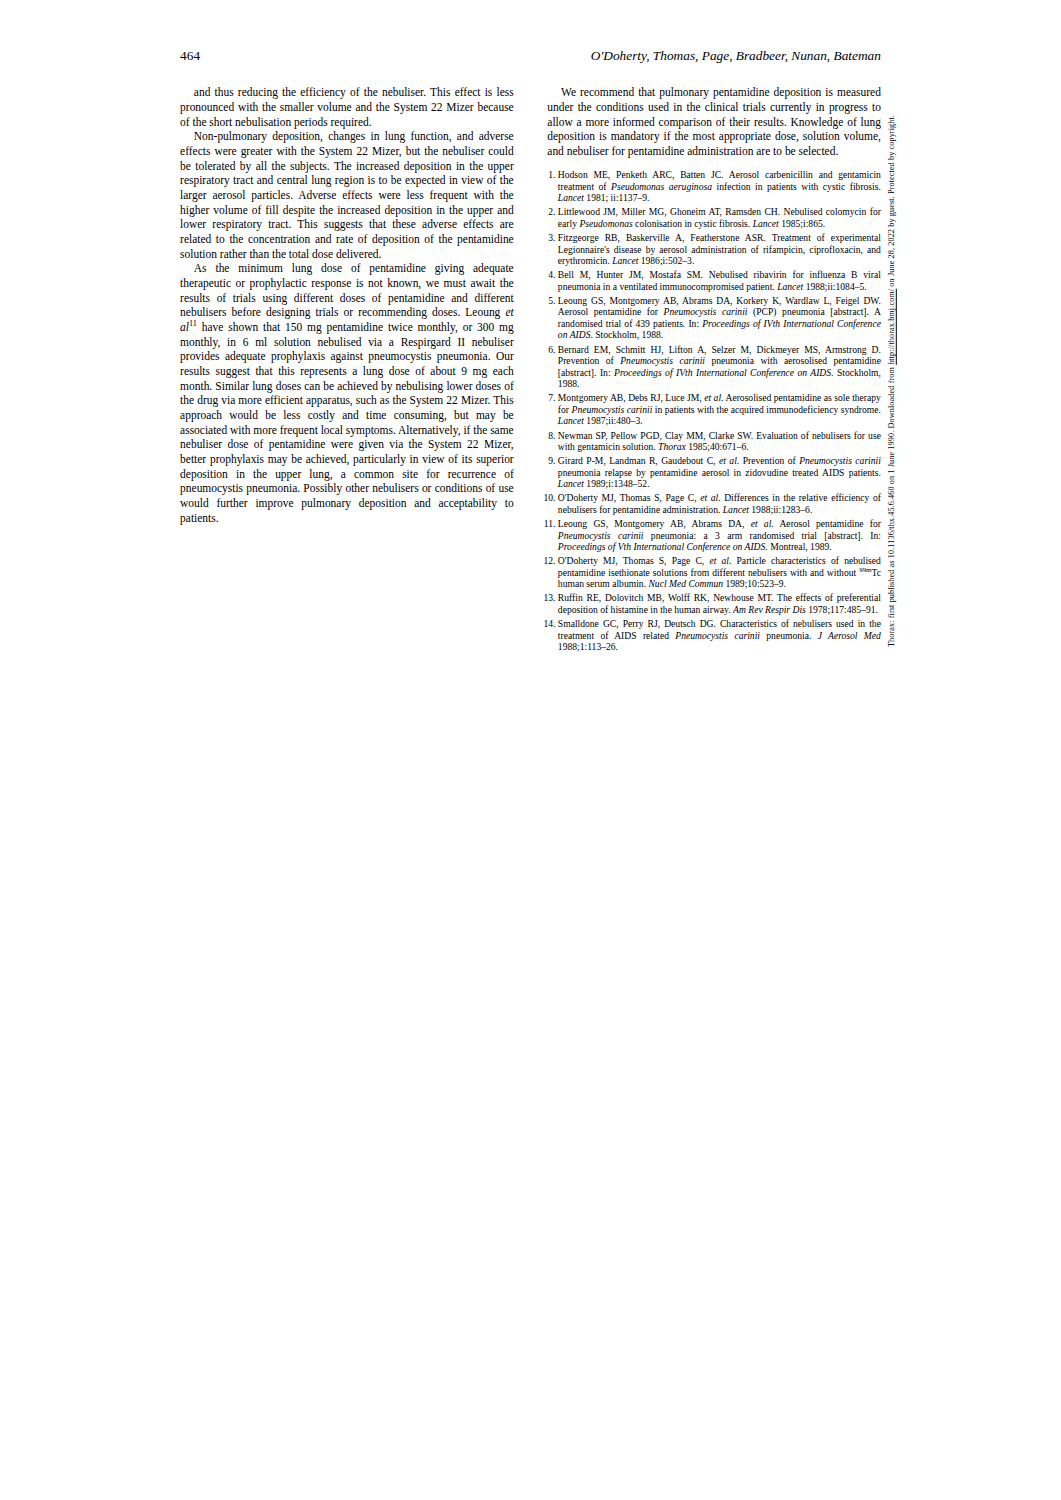464 O'Doherty, Thomas, Page, Bradbeer, Nunan, Bateman
and thus reducing the efficiency of the nebuliser. This effect is less pronounced with the smaller volume and the System 22 Mizer because of the short nebulisation periods required.
Non-pulmonary deposition, changes in lung function, and adverse effects were greater with the System 22 Mizer, but the nebuliser could be tolerated by all the subjects. The increased deposition in the upper respiratory tract and central lung region is to be expected in view of the larger aerosol particles. Adverse effects were less frequent with the higher volume of fill despite the increased deposition in the upper and lower respiratory tract. This suggests that these adverse effects are related to the concentration and rate of deposition of the pentamidine solution rather than the total dose delivered.
As the minimum lung dose of pentamidine giving adequate therapeutic or prophylactic response is not known, we must await the results of trials using different doses of pentamidine and different nebulisers before designing trials or recommending doses. Leoung et al11 have shown that 150 mg pentamidine twice monthly, or 300 mg monthly, in 6 ml solution nebulised via a Respirgard II nebuliser provides adequate prophylaxis against pneumocystis pneumonia. Our results suggest that this represents a lung dose of about 9 mg each month. Similar lung doses can be achieved by nebulising lower doses of the drug via more efficient apparatus, such as the System 22 Mizer. This approach would be less costly and time consuming, but may be associated with more frequent local symptoms. Alternatively, if the same nebuliser dose of pentamidine were given via the System 22 Mizer, better prophylaxis may be achieved, particularly in view of its superior deposition in the upper lung, a common site for recurrence of pneumocystis pneumonia. Possibly other nebulisers or conditions of use would further improve pulmonary deposition and acceptability to patients.
We recommend that pulmonary pentamidine deposition is measured under the conditions used in the clinical trials currently in progress to allow a more informed comparison of their results. Knowledge of lung deposition is mandatory if the most appropriate dose, solution volume, and nebuliser for pentamidine administration are to be selected.
Hodson ME, Penketh ARC, Batten JC. Aerosol carbenicillin and gentamicin treatment of Pseudomonas aeruginosa infection in patients with cystic fibrosis. Lancet 1981; ii:1137–9.
Littlewood JM, Miller MG, Ghoneim AT, Ramsden CH. Nebulised colomycin for early Pseudomonas colonisation in cystic fibrosis. Lancet 1985;i:865.
Fitzgeorge RB, Baskerville A, Featherstone ASR. Treatment of experimental Legionnaire's disease by aerosol administration of rifampicin, ciprofloxacin, and erythromicin. Lancet 1986;i:502–3.
Bell M, Hunter JM, Mostafa SM. Nebulised ribavirin for influenza B viral pneumonia in a ventilated immunocompromised patient. Lancet 1988;ii:1084–5.
Leoung GS, Montgomery AB, Abrams DA, Korkery K, Wardlaw L, Feigel DW. Aerosol pentamidine for Pneumocystis carinii (PCP) pneumonia [abstract]. A randomised trial of 439 patients. In: Proceedings of IVth International Conference on AIDS. Stockholm, 1988.
Bernard EM, Schmitt HJ, Lifton A, Selzer M, Dickmeyer MS, Armstrong D. Prevention of Pneumocystis carinii pneumonia with aerosolised pentamidine [abstract]. In: Proceedings of IVth International Conference on AIDS. Stockholm, 1988.
Montgomery AB, Debs RJ, Luce JM, et al. Aerosolised pentamidine as sole therapy for Pneumocystis carinii in patients with the acquired immunodeficiency syndrome. Lancet 1987;ii:480–3.
Newman SP, Pellow PGD, Clay MM, Clarke SW. Evaluation of nebulisers for use with gentamicin solution. Thorax 1985;40:671–6.
Girard P-M, Landman R, Gaudebout C, et al. Prevention of Pneumocystis carinii pneumonia relapse by pentamidine aerosol in zidovudine treated AIDS patients. Lancet 1989;i:1348–52.
O'Doherty MJ, Thomas S, Page C, et al. Differences in the relative efficiency of nebulisers for pentamidine administration. Lancet 1988;ii:1283–6.
Leoung GS, Montgomery AB, Abrams DA, et al. Aerosol pentamidine for Pneumocystis carinii pneumonia: a 3 arm randomised trial [abstract]. In: Proceedings of Vth International Conference on AIDS. Montreal, 1989.
O'Doherty MJ, Thomas S, Page C, et al. Particle characteristics of nebulised pentamidine isethionate solutions from different nebulisers with and without 99mTc human serum albumin. Nucl Med Commun 1989;10:523–9.
Ruffin RE, Dolovitch MB, Wolff RK, Newhouse MT. The effects of preferential deposition of histamine in the human airway. Am Rev Respir Dis 1978;117:485–91.
Smalldone GC, Perry RJ, Deutsch DG. Characteristics of nebulisers used in the treatment of AIDS related Pneumocystis carinii pneumonia. J Aerosol Med 1988;1:113–26.
Thorax: first published as 10.1136/thx.45.6.460 on 1 June 1990. Downloaded from http://thorax.bmj.com/ on June 28, 2022 by guest. Protected by copyright.